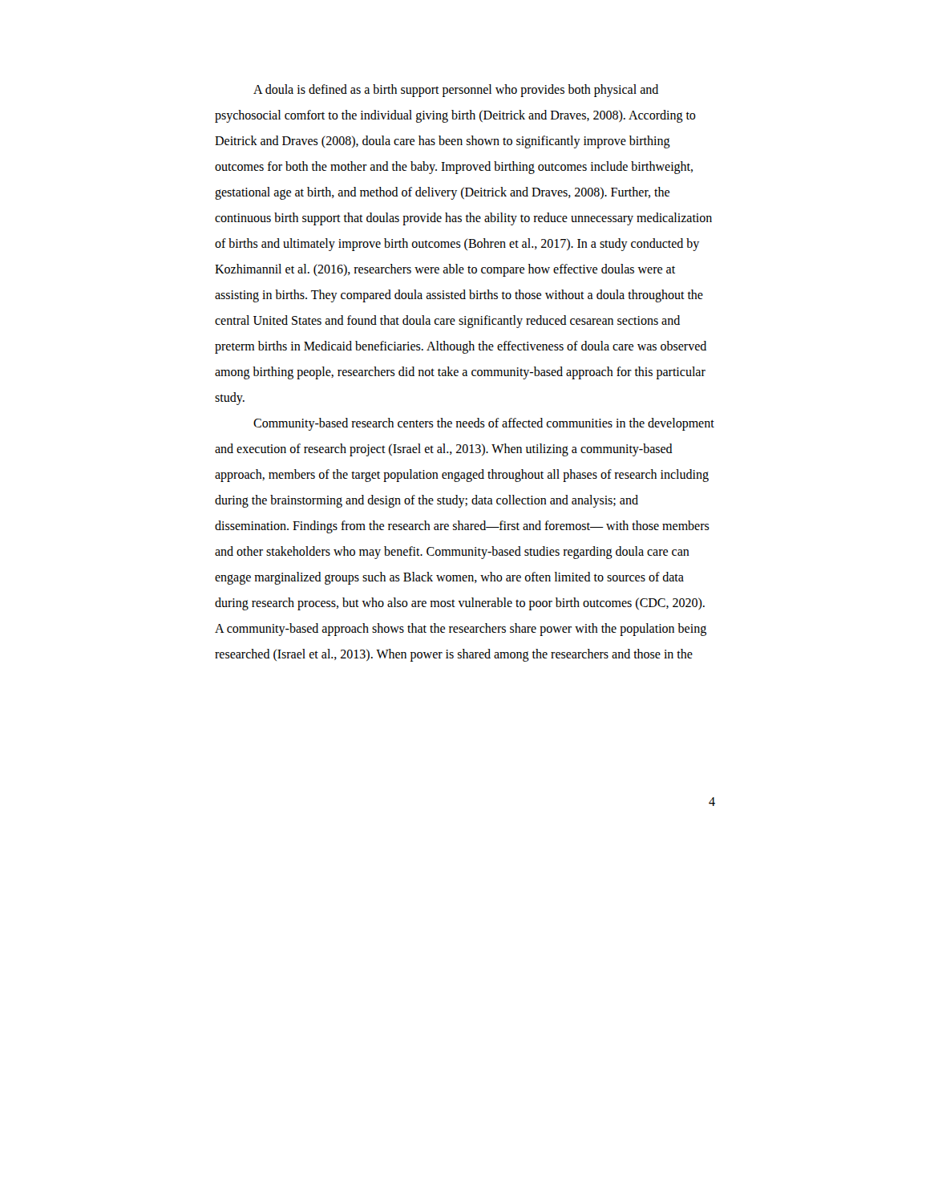A doula is defined as a birth support personnel who provides both physical and psychosocial comfort to the individual giving birth (Deitrick and Draves, 2008). According to Deitrick and Draves (2008), doula care has been shown to significantly improve birthing outcomes for both the mother and the baby. Improved birthing outcomes include birthweight, gestational age at birth, and method of delivery (Deitrick and Draves, 2008). Further, the continuous birth support that doulas provide has the ability to reduce unnecessary medicalization of births and ultimately improve birth outcomes (Bohren et al., 2017). In a study conducted by Kozhimannil et al. (2016), researchers were able to compare how effective doulas were at assisting in births. They compared doula assisted births to those without a doula throughout the central United States and found that doula care significantly reduced cesarean sections and preterm births in Medicaid beneficiaries. Although the effectiveness of doula care was observed among birthing people, researchers did not take a community-based approach for this particular study.
Community-based research centers the needs of affected communities in the development and execution of research project (Israel et al., 2013). When utilizing a community-based approach, members of the target population engaged throughout all phases of research including during the brainstorming and design of the study; data collection and analysis; and dissemination. Findings from the research are shared—first and foremost— with those members and other stakeholders who may benefit. Community-based studies regarding doula care can engage marginalized groups such as Black women, who are often limited to sources of data during research process, but who also are most vulnerable to poor birth outcomes (CDC, 2020). A community-based approach shows that the researchers share power with the population being researched (Israel et al., 2013). When power is shared among the researchers and those in the
4